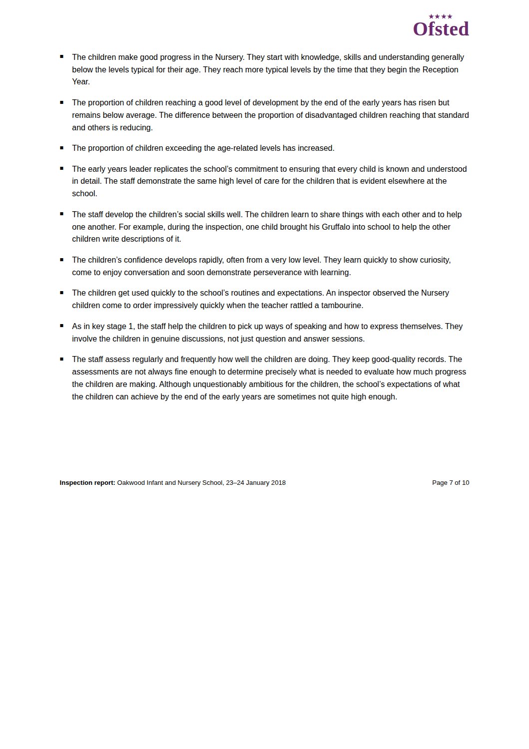★★★★ Ofsted
The children make good progress in the Nursery. They start with knowledge, skills and understanding generally below the levels typical for their age. They reach more typical levels by the time that they begin the Reception Year.
The proportion of children reaching a good level of development by the end of the early years has risen but remains below average. The difference between the proportion of disadvantaged children reaching that standard and others is reducing.
The proportion of children exceeding the age-related levels has increased.
The early years leader replicates the school’s commitment to ensuring that every child is known and understood in detail. The staff demonstrate the same high level of care for the children that is evident elsewhere at the school.
The staff develop the children’s social skills well. The children learn to share things with each other and to help one another. For example, during the inspection, one child brought his Gruffalo into school to help the other children write descriptions of it.
The children’s confidence develops rapidly, often from a very low level. They learn quickly to show curiosity, come to enjoy conversation and soon demonstrate perseverance with learning.
The children get used quickly to the school’s routines and expectations. An inspector observed the Nursery children come to order impressively quickly when the teacher rattled a tambourine.
As in key stage 1, the staff help the children to pick up ways of speaking and how to express themselves. They involve the children in genuine discussions, not just question and answer sessions.
The staff assess regularly and frequently how well the children are doing. They keep good-quality records. The assessments are not always fine enough to determine precisely what is needed to evaluate how much progress the children are making. Although unquestionably ambitious for the children, the school’s expectations of what the children can achieve by the end of the early years are sometimes not quite high enough.
Inspection report: Oakwood Infant and Nursery School, 23–24 January 2018
Page 7 of 10